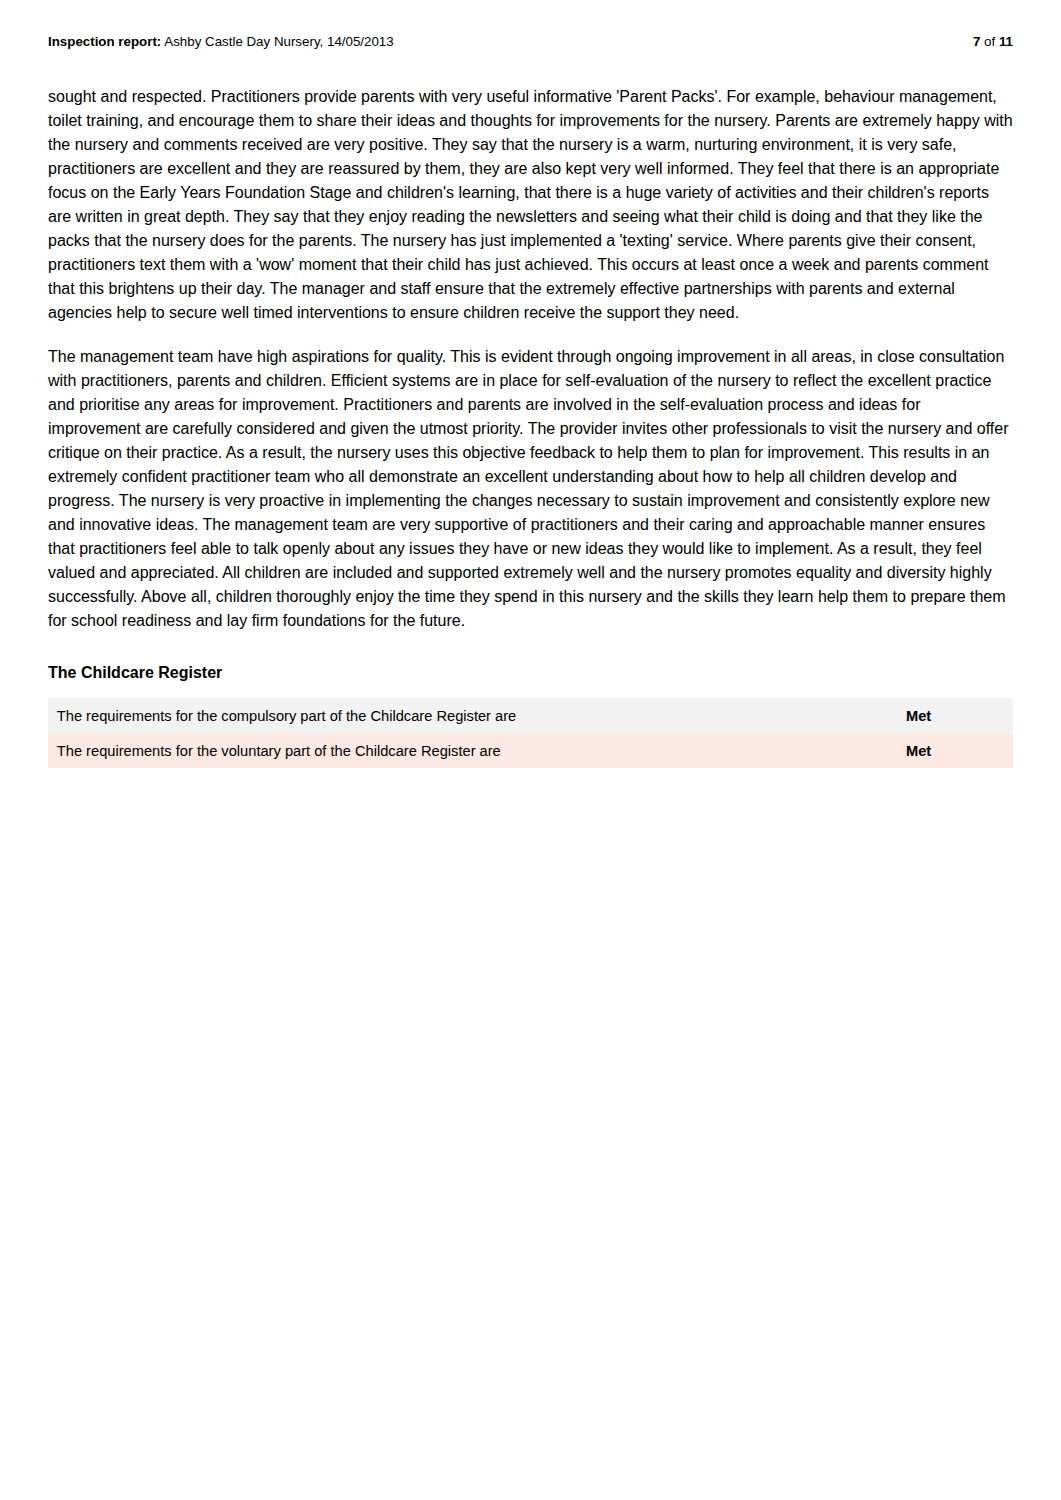Inspection report: Ashby Castle Day Nursery, 14/05/2013
7 of 11
sought and respected. Practitioners provide parents with very useful informative 'Parent Packs'. For example, behaviour management, toilet training, and encourage them to share their ideas and thoughts for improvements for the nursery. Parents are extremely happy with the nursery and comments received are very positive. They say that the nursery is a warm, nurturing environment, it is very safe, practitioners are excellent and they are reassured by them, they are also kept very well informed. They feel that there is an appropriate focus on the Early Years Foundation Stage and children's learning, that there is a huge variety of activities and their children's reports are written in great depth. They say that they enjoy reading the newsletters and seeing what their child is doing and that they like the packs that the nursery does for the parents. The nursery has just implemented a 'texting' service. Where parents give their consent, practitioners text them with a 'wow' moment that their child has just achieved. This occurs at least once a week and parents comment that this brightens up their day. The manager and staff ensure that the extremely effective partnerships with parents and external agencies help to secure well timed interventions to ensure children receive the support they need.
The management team have high aspirations for quality. This is evident through ongoing improvement in all areas, in close consultation with practitioners, parents and children. Efficient systems are in place for self-evaluation of the nursery to reflect the excellent practice and prioritise any areas for improvement. Practitioners and parents are involved in the self-evaluation process and ideas for improvement are carefully considered and given the utmost priority. The provider invites other professionals to visit the nursery and offer critique on their practice. As a result, the nursery uses this objective feedback to help them to plan for improvement. This results in an extremely confident practitioner team who all demonstrate an excellent understanding about how to help all children develop and progress. The nursery is very proactive in implementing the changes necessary to sustain improvement and consistently explore new and innovative ideas. The management team are very supportive of practitioners and their caring and approachable manner ensures that practitioners feel able to talk openly about any issues they have or new ideas they would like to implement. As a result, they feel valued and appreciated. All children are included and supported extremely well and the nursery promotes equality and diversity highly successfully. Above all, children thoroughly enjoy the time they spend in this nursery and the skills they learn help them to prepare them for school readiness and lay firm foundations for the future.
The Childcare Register
| The requirements for the compulsory part of the Childcare Register are | Met |
| The requirements for the voluntary part of the Childcare Register are | Met |